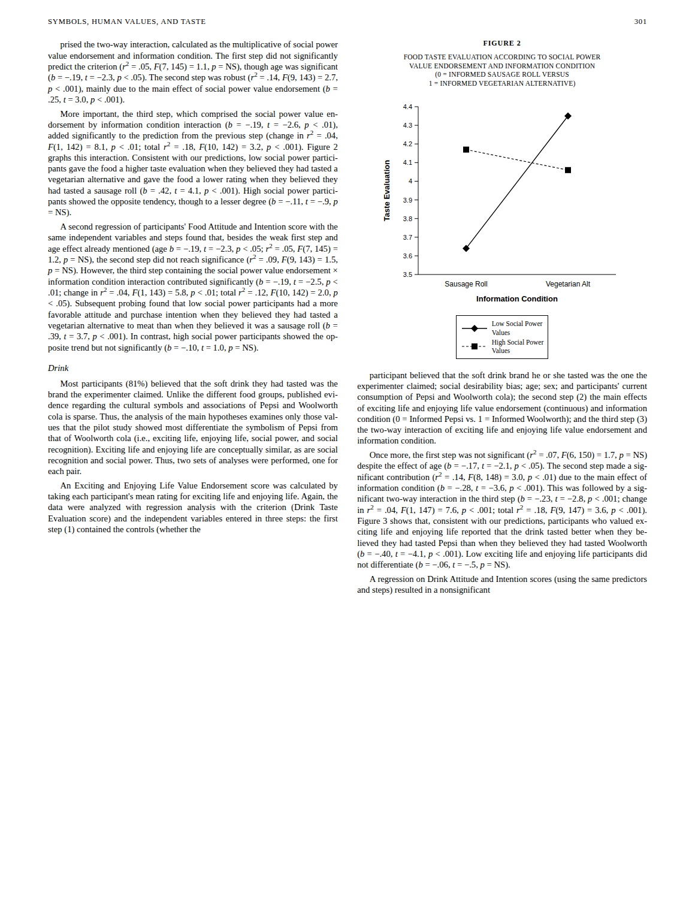Symbols, Human Values, and Taste
301
prised the two-way interaction, calculated as the multiplicative of social power value endorsement and information condition. The first step did not significantly predict the criterion (r2 = .05, F(7, 145) = 1.1, p = NS), though age was significant (b = −.19, t = −2.3, p < .05). The second step was robust (r2 = .14, F(9, 143) = 2.7, p < .001), mainly due to the main effect of social power value endorsement (b = .25, t = 3.0, p < .001).
More important, the third step, which comprised the social power value endorsement by information condition interaction (b = −.19, t = −2.6, p < .01), added significantly to the prediction from the previous step (change in r2 = .04, F(1, 142) = 8.1, p < .01; total r2 = .18, F(10, 142) = 3.2, p < .001). Figure 2 graphs this interaction. Consistent with our predictions, low social power participants gave the food a higher taste evaluation when they believed they had tasted a vegetarian alternative and gave the food a lower rating when they believed they had tasted a sausage roll (b = .42, t = 4.1, p < .001). High social power participants showed the opposite tendency, though to a lesser degree (b = −.11, t = −.9, p = NS).
A second regression of participants' Food Attitude and Intention score with the same independent variables and steps found that, besides the weak first step and age effect already mentioned (age b = −.19, t = −2.3, p < .05; r2 = .05, F(7, 145) = 1.2, p = NS), the second step did not reach significance (r2 = .09, F(9, 143) = 1.5, p = NS). However, the third step containing the social power value endorsement × information condition interaction contributed significantly (b = −.19, t = −2.5, p < .01; change in r2 = .04, F(1, 143) = 5.8, p < .01; total r2 = .12, F(10, 142) = 2.0, p < .05). Subsequent probing found that low social power participants had a more favorable attitude and purchase intention when they believed they had tasted a vegetarian alternative to meat than when they believed it was a sausage roll (b = .39, t = 3.7, p < .001). In contrast, high social power participants showed the opposite trend but not significantly (b = −.10, t = 1.0, p = NS).
Drink
Most participants (81%) believed that the soft drink they had tasted was the brand the experimenter claimed. Unlike the different food groups, published evidence regarding the cultural symbols and associations of Pepsi and Woolworth cola is sparse. Thus, the analysis of the main hypotheses examines only those values that the pilot study showed most differentiate the symbolism of Pepsi from that of Woolworth cola (i.e., exciting life, enjoying life, social power, and social recognition). Exciting life and enjoying life are conceptually similar, as are social recognition and social power. Thus, two sets of analyses were performed, one for each pair.
An Exciting and Enjoying Life Value Endorsement score was calculated by taking each participant's mean rating for exciting life and enjoying life. Again, the data were analyzed with regression analysis with the criterion (Drink Taste Evaluation score) and the independent variables entered in three steps: the first step (1) contained the controls (whether the
FIGURE 2
FOOD TASTE EVALUATION ACCORDING TO SOCIAL POWER
VALUE ENDORSEMENT AND INFORMATION CONDITION
(0 = INFORMED SAUSAGE ROLL VERSUS
1 = INFORMED VEGETARIAN ALTERNATIVE)
3.5 3.6 3.7 3.8 3.9 4 4.1 4.2 4.3 4.4 Taste Evaluation Sausage Roll Vegetarian Alt Information Condition
Low Social Power
Values
High Social Power
Values
participant believed that the soft drink brand he or she tasted was the one the experimenter claimed; social desirability bias; age; sex; and participants' current consumption of Pepsi and Woolworth cola); the second step (2) the main effects of exciting life and enjoying life value endorsement (continuous) and information condition (0 = Informed Pepsi vs. 1 = Informed Woolworth); and the third step (3) the two-way interaction of exciting life and enjoying life value endorsement and information condition.
Once more, the first step was not significant (r2 = .07, F(6, 150) = 1.7, p = NS) despite the effect of age (b = −.17, t = −2.1, p < .05). The second step made a significant contribution (r2 = .14, F(8, 148) = 3.0, p < .01) due to the main effect of information condition (b = −.28, t = −3.6, p < .001). This was followed by a significant two-way interaction in the third step (b = −.23, t = −2.8, p < .001; change in r2 = .04, F(1, 147) = 7.6, p < .001; total r2 = .18, F(9, 147) = 3.6, p < .001). Figure 3 shows that, consistent with our predictions, participants who valued exciting life and enjoying life reported that the drink tasted better when they believed they had tasted Pepsi than when they believed they had tasted Woolworth (b = −.40, t = −4.1, p < .001). Low exciting life and enjoying life participants did not differentiate (b = −.06, t = −.5, p = NS).
A regression on Drink Attitude and Intention scores (using the same predictors and steps) resulted in a nonsignificant